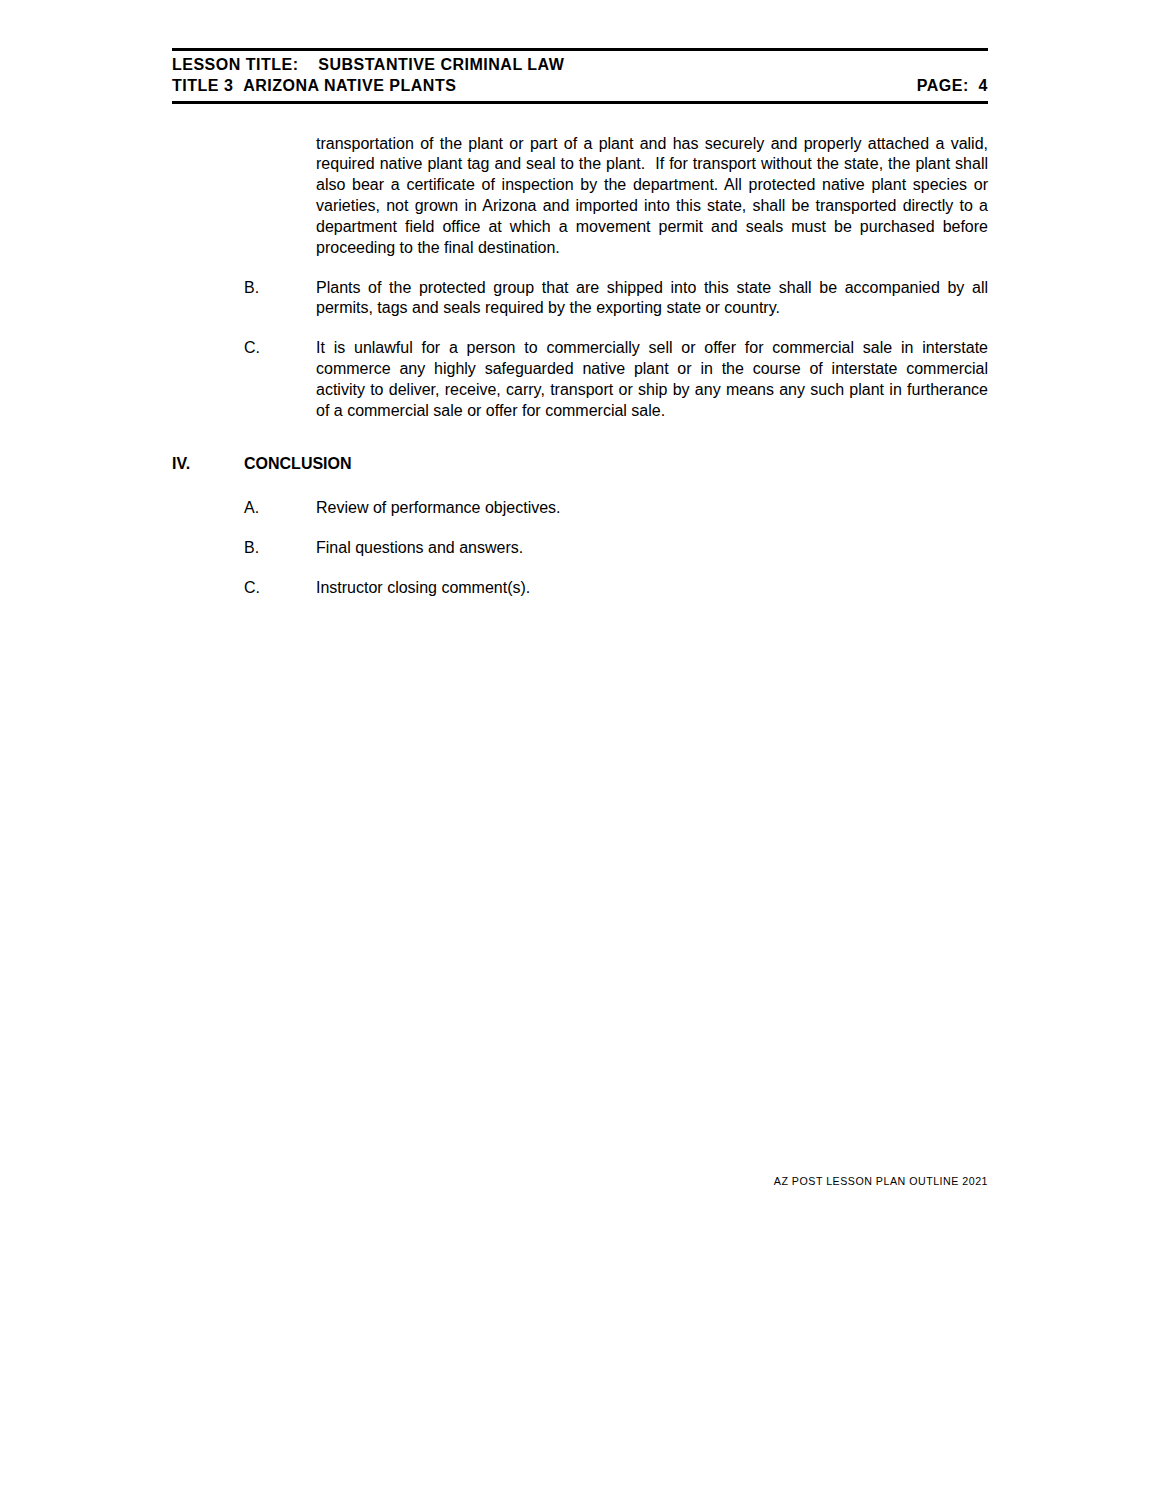LESSON TITLE: SUBSTANTIVE CRIMINAL LAW
TITLE 3 ARIZONA NATIVE PLANTS PAGE: 4
transportation of the plant or part of a plant and has securely and properly attached a valid, required native plant tag and seal to the plant. If for transport without the state, the plant shall also bear a certificate of inspection by the department. All protected native plant species or varieties, not grown in Arizona and imported into this state, shall be transported directly to a department field office at which a movement permit and seals must be purchased before proceeding to the final destination.
B.
Plants of the protected group that are shipped into this state shall be accompanied by all permits, tags and seals required by the exporting state or country.
C.
It is unlawful for a person to commercially sell or offer for commercial sale in interstate commerce any highly safeguarded native plant or in the course of interstate commercial activity to deliver, receive, carry, transport or ship by any means any such plant in furtherance of a commercial sale or offer for commercial sale.
IV.
CONCLUSION
A.
Review of performance objectives.
B.
Final questions and answers.
C.
Instructor closing comment(s).
AZ POST LESSON PLAN OUTLINE 2021